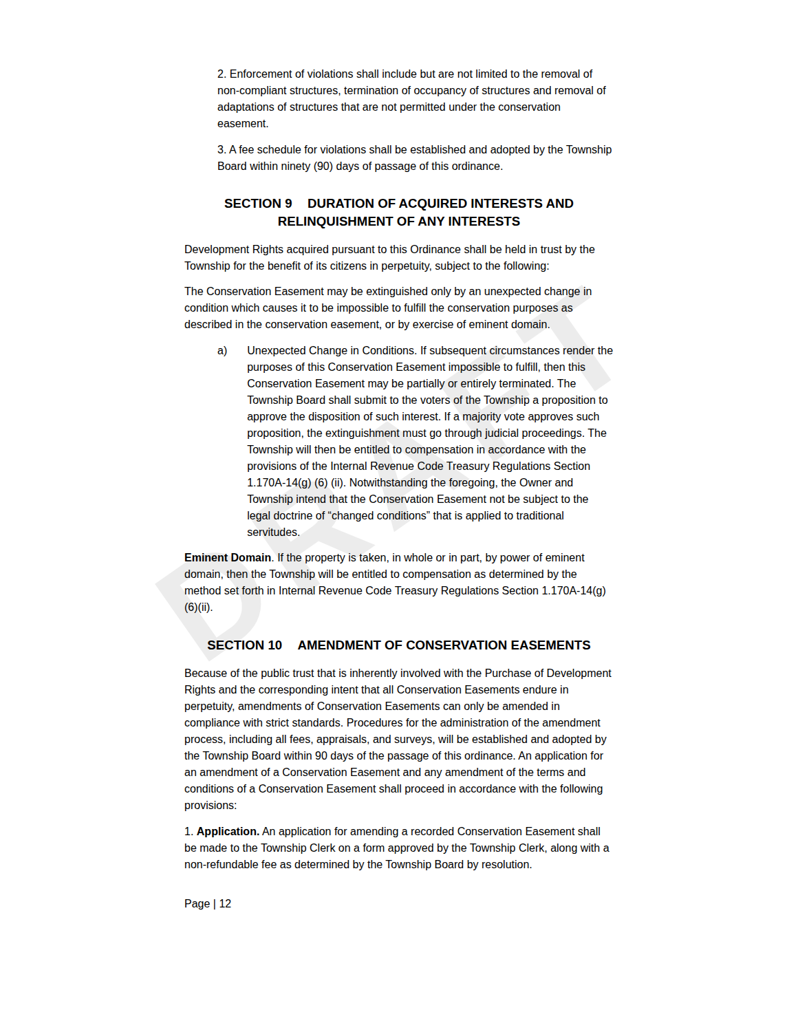DRAFT
2. Enforcement of violations shall include but are not limited to the removal of non-compliant structures, termination of occupancy of structures and removal of adaptations of structures that are not permitted under the conservation easement.
3. A fee schedule for violations shall be established and adopted by the Township Board within ninety (90) days of passage of this ordinance.
SECTION 9 DURATION OF ACQUIRED INTERESTS AND
RELINQUISHMENT OF ANY INTERESTS
Development Rights acquired pursuant to this Ordinance shall be held in trust by the Township for the benefit of its citizens in perpetuity, subject to the following:
The Conservation Easement may be extinguished only by an unexpected change in condition which causes it to be impossible to fulfill the conservation purposes as described in the conservation easement, or by exercise of eminent domain.
a) Unexpected Change in Conditions. If subsequent circumstances render the purposes of this Conservation Easement impossible to fulfill, then this Conservation Easement may be partially or entirely terminated. The Township Board shall submit to the voters of the Township a proposition to approve the disposition of such interest. If a majority vote approves such proposition, the extinguishment must go through judicial proceedings. The Township will then be entitled to compensation in accordance with the provisions of the Internal Revenue Code Treasury Regulations Section 1.170A-14(g) (6) (ii). Notwithstanding the foregoing, the Owner and Township intend that the Conservation Easement not be subject to the legal doctrine of “changed conditions” that is applied to traditional servitudes.
Eminent Domain. If the property is taken, in whole or in part, by power of eminent domain, then the Township will be entitled to compensation as determined by the method set forth in Internal Revenue Code Treasury Regulations Section 1.170A-14(g)(6)(ii).
SECTION 10 AMENDMENT OF CONSERVATION EASEMENTS
Because of the public trust that is inherently involved with the Purchase of Development Rights and the corresponding intent that all Conservation Easements endure in perpetuity, amendments of Conservation Easements can only be amended in compliance with strict standards. Procedures for the administration of the amendment process, including all fees, appraisals, and surveys, will be established and adopted by the Township Board within 90 days of the passage of this ordinance. An application for an amendment of a Conservation Easement and any amendment of the terms and conditions of a Conservation Easement shall proceed in accordance with the following provisions:
1. Application. An application for amending a recorded Conservation Easement shall be made to the Township Clerk on a form approved by the Township Clerk, along with a non-refundable fee as determined by the Township Board by resolution.
Page | 12